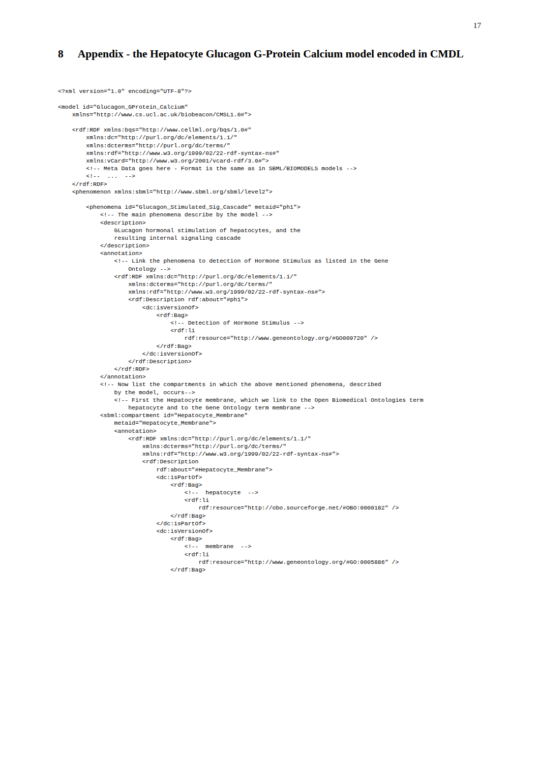17
8 Appendix - the Hepatocyte Glucagon G-Protein Calcium model encoded in CMDL
<?xml version="1.0" encoding="UTF-8"?>

<model id="Glucagon_GProtein_Calcium"
    xmlns="http://www.cs.ucl.ac.uk/biobeacon/CMSL1.0#">

    <rdf:RDF xmlns:bqs="http://www.cellml.org/bqs/1.0#"
        xmlns:dc="http://purl.org/dc/elements/1.1/"
        xmlns:dcterms="http://purl.org/dc/terms/"
        xmlns:rdf="http://www.w3.org/1999/02/22-rdf-syntax-ns#"
        xmlns:vCard="http://www.w3.org/2001/vcard-rdf/3.0#">
        <!-- Meta Data goes here - Format is the same as in SBML/BIOMODELS models -->
        <!--  ...  -->
    </rdf:RDF>
    <phenomenon xmlns:sbml="http://www.sbml.org/sbml/level2">

        <phenomena id="Glucagon_Stimulated_Sig_Cascade" metaid="ph1">
            <!-- The main phenomena describe by the model -->
            <description>
                GLucagon hormonal stimulation of hepatocytes, and the
                resulting internal signaling cascade
            </description>
            <annotation>
                <!-- Link the phenomena to detection of Hormone Stimulus as listed in the Gene
                    Ontology -->
                <rdf:RDF xmlns:dc="http://purl.org/dc/elements/1.1/"
                    xmlns:dcterms="http://purl.org/dc/terms/"
                    xmlns:rdf="http://www.w3.org/1999/02/22-rdf-syntax-ns#">
                    <rdf:Description rdf:about="#ph1">
                        <dc:isVersionOf>
                            <rdf:Bag>
                                <!-- Detection of Hormone Stimulus -->
                                <rdf:li
                                    rdf:resource="http://www.geneontology.org/#GO009720" />
                            </rdf:Bag>
                        </dc:isVersionOf>
                    </rdf:Description>
                </rdf:RDF>
            </annotation>
            <!-- Now list the compartments in which the above mentioned phenomena, described
                by the model, occurs-->
                <!-- First the Hepatocyte membrane, which we link to the Open Biomedical Ontologies term
                    hepatocyte and to the Gene Ontology term membrane -->
            <sbml:compartment id="Hepatocyte_Membrane"
                metaid="Hepatocyte_Membrane">
                <annotation>
                    <rdf:RDF xmlns:dc="http://purl.org/dc/elements/1.1/"
                        xmlns:dcterms="http://purl.org/dc/terms/"
                        xmlns:rdf="http://www.w3.org/1999/02/22-rdf-syntax-ns#">
                        <rdf:Description
                            rdf:about="#Hepatocyte_Membrane">
                            <dc:isPartOf>
                                <rdf:Bag>
                                    <!--  hepatocyte  -->
                                    <rdf:li
                                        rdf:resource="http://obo.sourceforge.net/#OBO:0000182" />
                                </rdf:Bag>
                            </dc:isPartOf>
                            <dc:isVersionOf>
                                <rdf:Bag>
                                    <!--  membrane  -->
                                    <rdf:li
                                        rdf:resource="http://www.geneontology.org/#GO:0005886" />
                                </rdf:Bag>